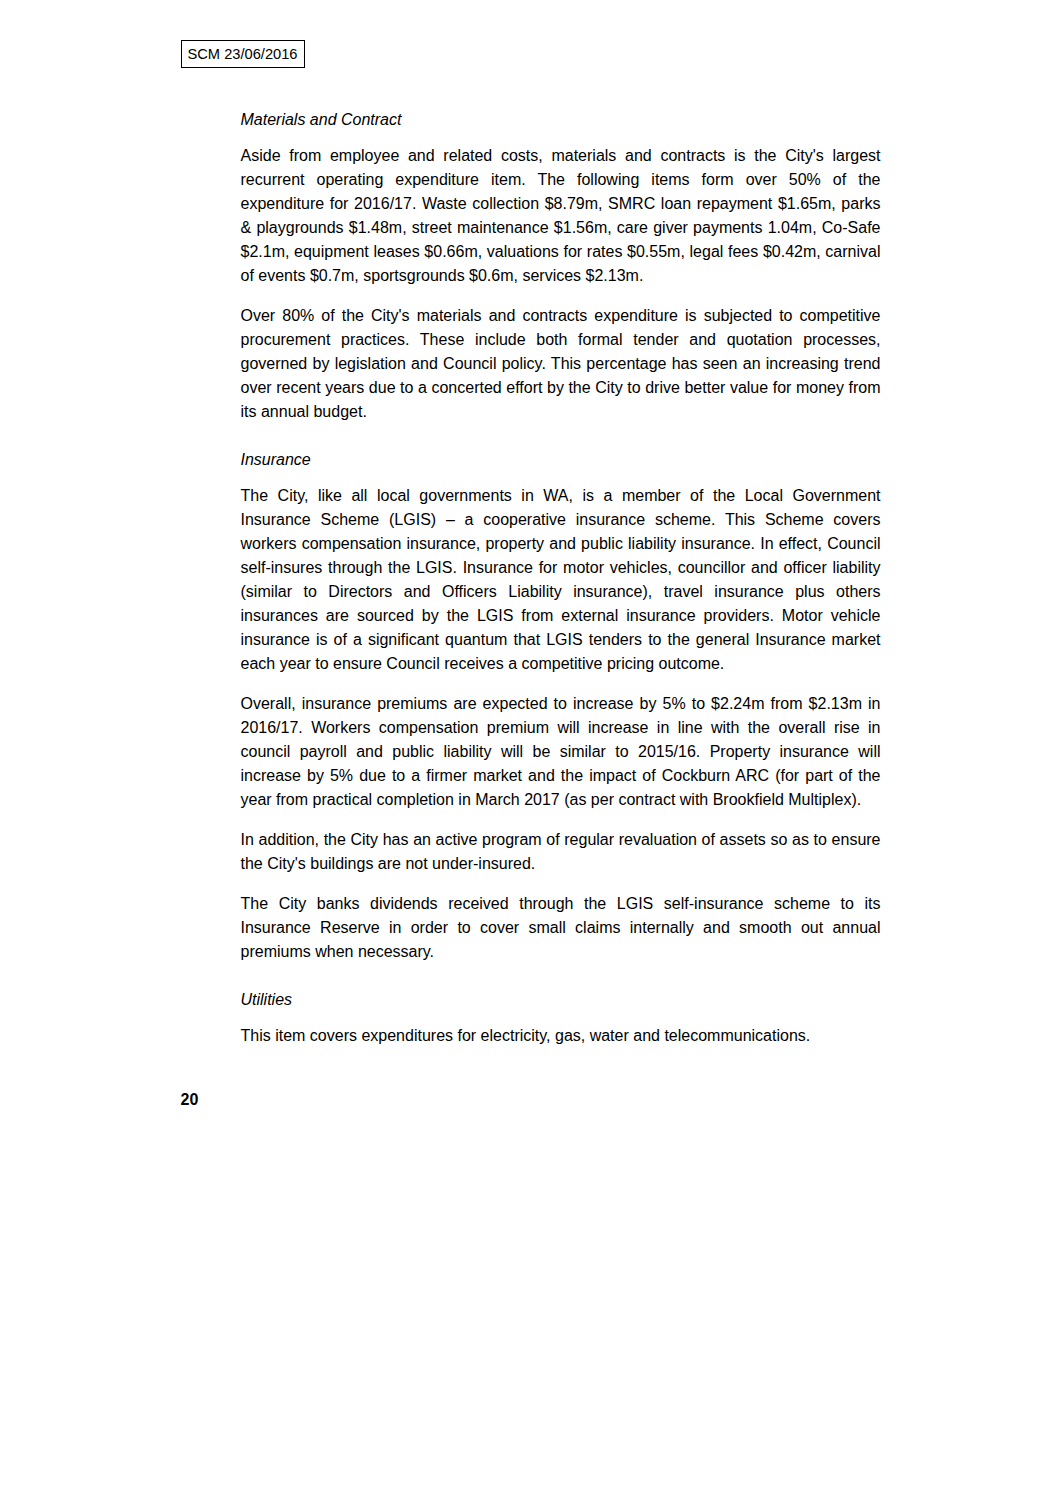SCM 23/06/2016
Materials and Contract
Aside from employee and related costs, materials and contracts is the City's largest recurrent operating expenditure item. The following items form over 50% of the expenditure for 2016/17. Waste collection $8.79m, SMRC loan repayment $1.65m, parks & playgrounds $1.48m, street maintenance $1.56m, care giver payments 1.04m, Co-Safe $2.1m, equipment leases $0.66m, valuations for rates $0.55m, legal fees $0.42m, carnival of events $0.7m, sportsgrounds $0.6m, services $2.13m.
Over 80% of the City's materials and contracts expenditure is subjected to competitive procurement practices. These include both formal tender and quotation processes, governed by legislation and Council policy. This percentage has seen an increasing trend over recent years due to a concerted effort by the City to drive better value for money from its annual budget.
Insurance
The City, like all local governments in WA, is a member of the Local Government Insurance Scheme (LGIS) – a cooperative insurance scheme. This Scheme covers workers compensation insurance, property and public liability insurance. In effect, Council self-insures through the LGIS. Insurance for motor vehicles, councillor and officer liability (similar to Directors and Officers Liability insurance), travel insurance plus others insurances are sourced by the LGIS from external insurance providers. Motor vehicle insurance is of a significant quantum that LGIS tenders to the general Insurance market each year to ensure Council receives a competitive pricing outcome.
Overall, insurance premiums are expected to increase by 5% to $2.24m from $2.13m in 2016/17. Workers compensation premium will increase in line with the overall rise in council payroll and public liability will be similar to 2015/16. Property insurance will increase by 5% due to a firmer market and the impact of Cockburn ARC (for part of the year from practical completion in March 2017 (as per contract with Brookfield Multiplex).
In addition, the City has an active program of regular revaluation of assets so as to ensure the City's buildings are not under-insured.
The City banks dividends received through the LGIS self-insurance scheme to its Insurance Reserve in order to cover small claims internally and smooth out annual premiums when necessary.
Utilities
This item covers expenditures for electricity, gas, water and telecommunications.
20